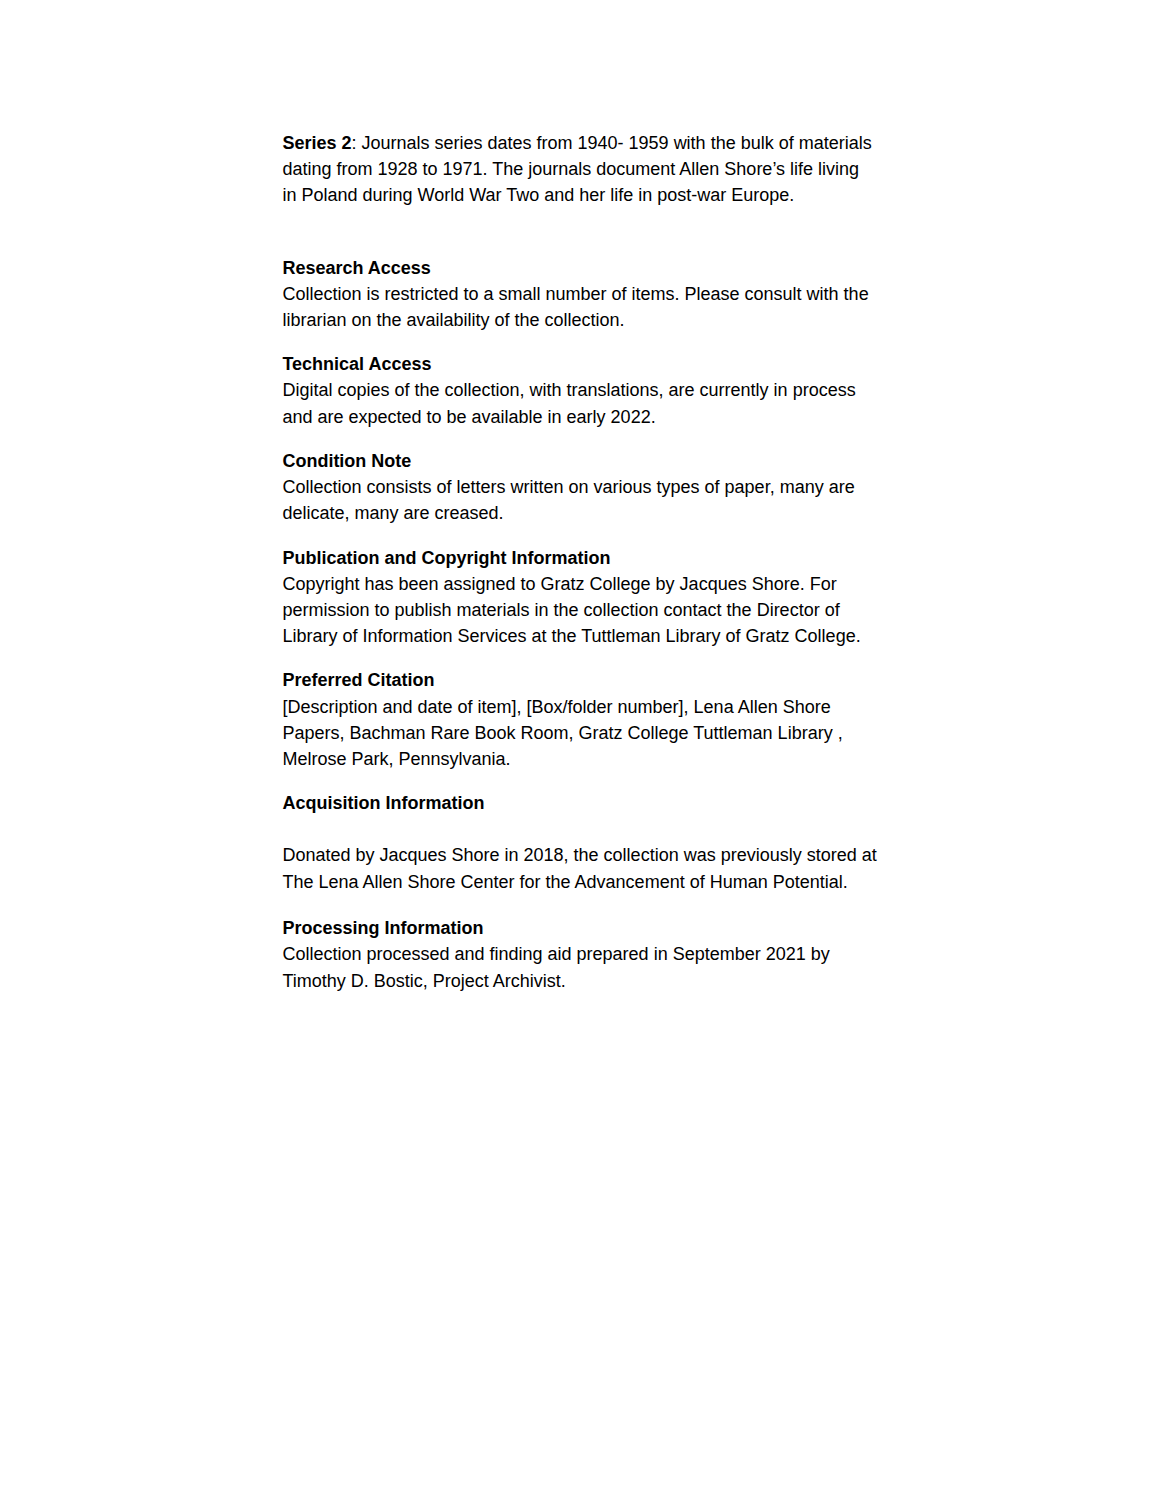Series 2: Journals series dates from 1940- 1959 with the bulk of materials dating from 1928 to 1971. The journals document Allen Shore’s life living in Poland during World War Two and her life in post-war Europe.
Research Access
Collection is restricted to a small number of items. Please consult with the librarian on the availability of the collection.
Technical Access
Digital copies of the collection, with translations, are currently in process and are expected to be available in early 2022.
Condition Note
Collection consists of letters written on various types of paper, many are delicate, many are creased.
Publication and Copyright Information
Copyright has been assigned to Gratz College by Jacques Shore. For permission to publish materials in the collection contact the Director of Library of Information Services at the Tuttleman Library of Gratz College.
Preferred Citation
[Description and date of item], [Box/folder number], Lena Allen Shore Papers, Bachman Rare Book Room, Gratz College Tuttleman Library , Melrose Park, Pennsylvania.
Acquisition Information
Donated by Jacques Shore in 2018, the collection was previously stored at The Lena Allen Shore Center for the Advancement of Human Potential.
Processing Information
Collection processed and finding aid prepared in September 2021 by Timothy D. Bostic, Project Archivist.